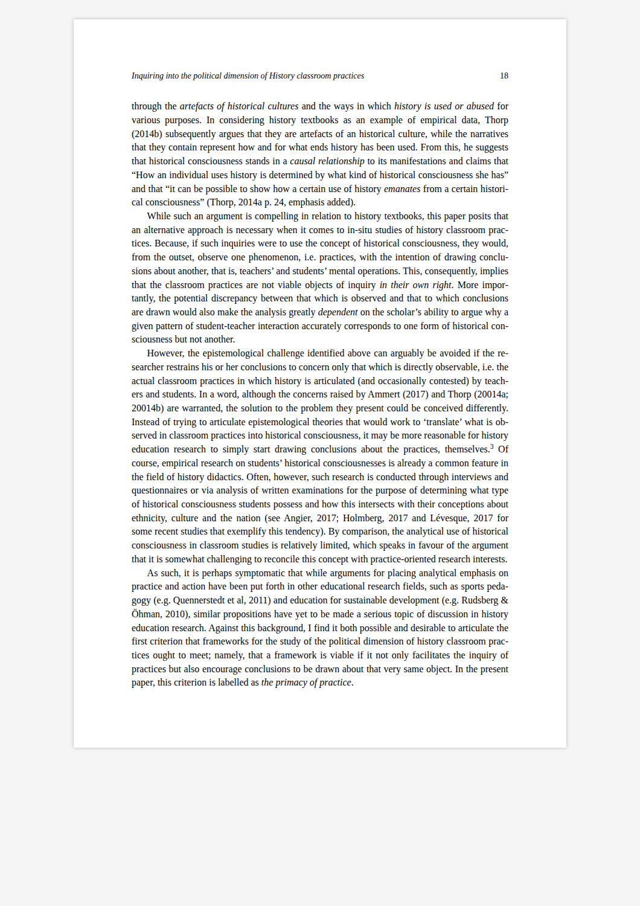Inquiring into the political dimension of History classroom practices 18
through the artefacts of historical cultures and the ways in which history is used or abused for various purposes. In considering history textbooks as an example of empirical data, Thorp (2014b) subsequently argues that they are artefacts of an historical culture, while the narratives that they contain represent how and for what ends history has been used. From this, he suggests that historical consciousness stands in a causal relationship to its manifestations and claims that “How an individual uses history is determined by what kind of historical consciousness she has” and that “it can be possible to show how a certain use of history emanates from a certain historical consciousness” (Thorp, 2014a p. 24, emphasis added).
While such an argument is compelling in relation to history textbooks, this paper posits that an alternative approach is necessary when it comes to in-situ studies of history classroom practices. Because, if such inquiries were to use the concept of historical consciousness, they would, from the outset, observe one phenomenon, i.e. practices, with the intention of drawing conclusions about another, that is, teachers’ and students’ mental operations. This, consequently, implies that the classroom practices are not viable objects of inquiry in their own right. More importantly, the potential discrepancy between that which is observed and that to which conclusions are drawn would also make the analysis greatly dependent on the scholar’s ability to argue why a given pattern of student-teacher interaction accurately corresponds to one form of historical consciousness but not another.
However, the epistemological challenge identified above can arguably be avoided if the researcher restrains his or her conclusions to concern only that which is directly observable, i.e. the actual classroom practices in which history is articulated (and occasionally contested) by teachers and students. In a word, although the concerns raised by Ammert (2017) and Thorp (20014a; 20014b) are warranted, the solution to the problem they present could be conceived differently. Instead of trying to articulate epistemological theories that would work to ‘translate’ what is observed in classroom practices into historical consciousness, it may be more reasonable for history education research to simply start drawing conclusions about the practices, themselves.3 Of course, empirical research on students’ historical consciousnesses is already a common feature in the field of history didactics. Often, however, such research is conducted through interviews and questionnaires or via analysis of written examinations for the purpose of determining what type of historical consciousness students possess and how this intersects with their conceptions about ethnicity, culture and the nation (see Angier, 2017; Holmberg, 2017 and Lévesque, 2017 for some recent studies that exemplify this tendency). By comparison, the analytical use of historical consciousness in classroom studies is relatively limited, which speaks in favour of the argument that it is somewhat challenging to reconcile this concept with practice-oriented research interests.
As such, it is perhaps symptomatic that while arguments for placing analytical emphasis on practice and action have been put forth in other educational research fields, such as sports pedagogy (e.g. Quennerstedt et al, 2011) and education for sustainable development (e.g. Rudsberg & Öhman, 2010), similar propositions have yet to be made a serious topic of discussion in history education research. Against this background, I find it both possible and desirable to articulate the first criterion that frameworks for the study of the political dimension of history classroom practices ought to meet; namely, that a framework is viable if it not only facilitates the inquiry of practices but also encourage conclusions to be drawn about that very same object. In the present paper, this criterion is labelled as the primacy of practice.